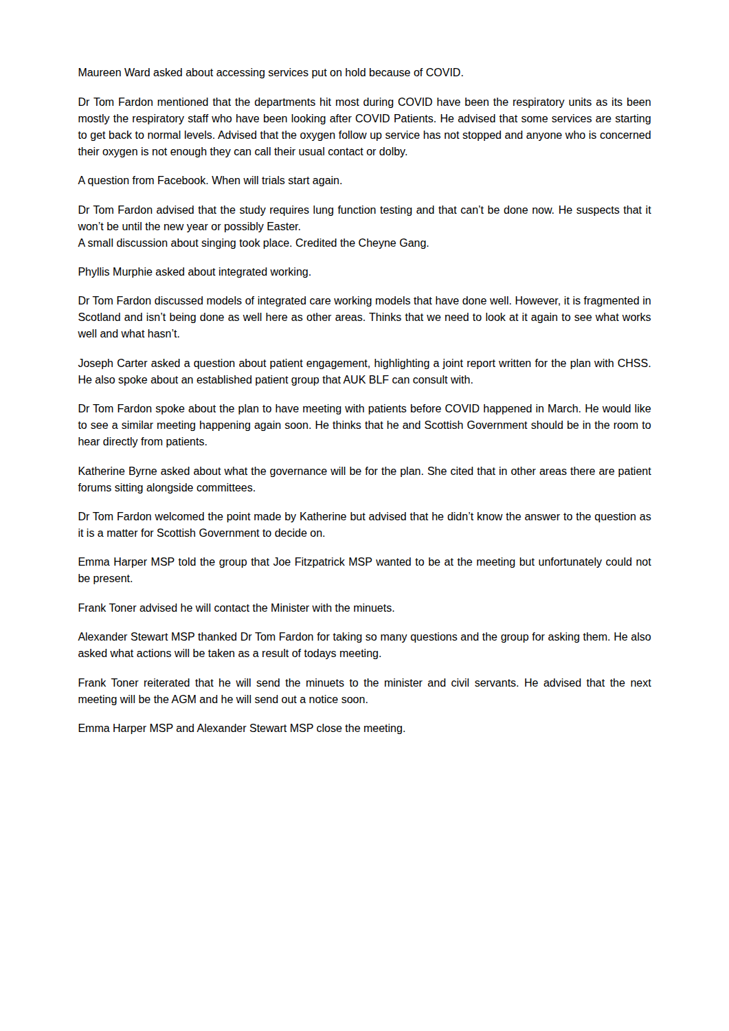Maureen Ward asked about accessing services put on hold because of COVID.
Dr Tom Fardon mentioned that the departments hit most during COVID have been the respiratory units as its been mostly the respiratory staff who have been looking after COVID Patients. He advised that some services are starting to get back to normal levels. Advised that the oxygen follow up service has not stopped and anyone who is concerned their oxygen is not enough they can call their usual contact or dolby.
A question from Facebook. When will trials start again.
Dr Tom Fardon advised that the study requires lung function testing and that can’t be done now. He suspects that it won’t be until the new year or possibly Easter.
A small discussion about singing took place. Credited the Cheyne Gang.
Phyllis Murphie asked about integrated working.
Dr Tom Fardon discussed models of integrated care working models that have done well. However, it is fragmented in Scotland and isn’t being done as well here as other areas. Thinks that we need to look at it again to see what works well and what hasn’t.
Joseph Carter asked a question about patient engagement, highlighting a joint report written for the plan with CHSS. He also spoke about an established patient group that AUK BLF can consult with.
Dr Tom Fardon spoke about the plan to have meeting with patients before COVID happened in March. He would like to see a similar meeting happening again soon. He thinks that he and Scottish Government should be in the room to hear directly from patients.
Katherine Byrne asked about what the governance will be for the plan. She cited that in other areas there are patient forums sitting alongside committees.
Dr Tom Fardon welcomed the point made by Katherine but advised that he didn’t know the answer to the question as it is a matter for Scottish Government to decide on.
Emma Harper MSP told the group that Joe Fitzpatrick MSP wanted to be at the meeting but unfortunately could not be present.
Frank Toner advised he will contact the Minister with the minuets.
Alexander Stewart MSP thanked Dr Tom Fardon for taking so many questions and the group for asking them. He also asked what actions will be taken as a result of todays meeting.
Frank Toner reiterated that he will send the minuets to the minister and civil servants. He advised that the next meeting will be the AGM and he will send out a notice soon.
Emma Harper MSP and Alexander Stewart MSP close the meeting.